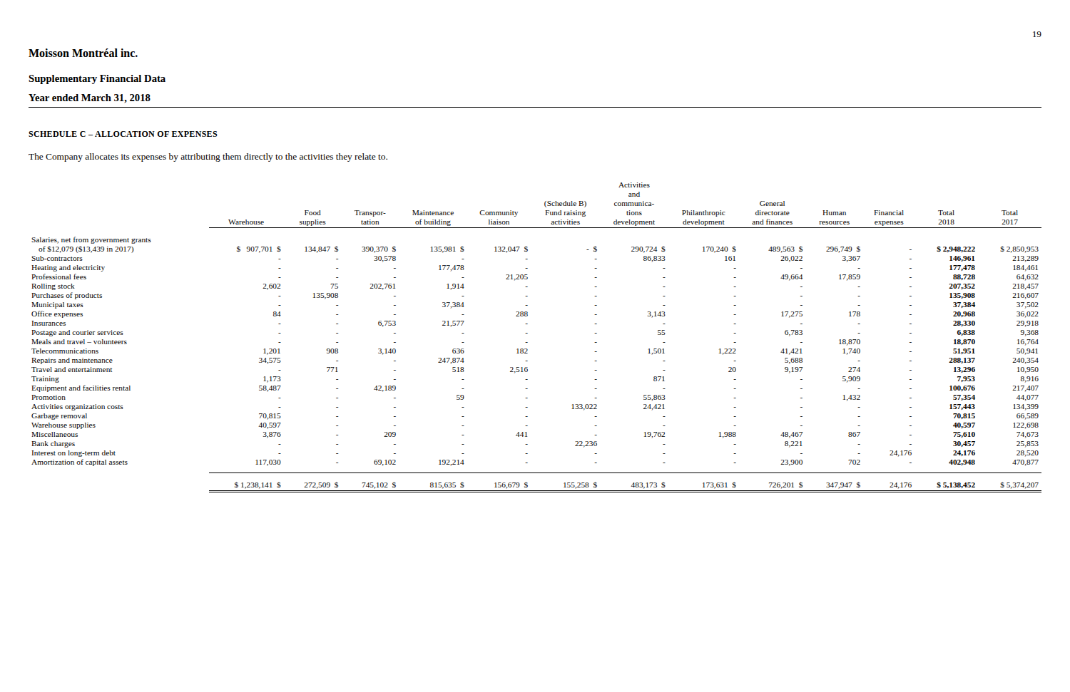19
Moisson Montréal inc.
Supplementary Financial Data
Year ended March 31, 2018
SCHEDULE C – ALLOCATION OF EXPENSES
The Company allocates its expenses by attributing them directly to the activities they relate to.
| | Warehouse | Food supplies | Transpor- tation | Maintenance of building | Community liaison | (Schedule B) Fund raising activities | Activities and communica- tions development | Philanthropic development | General directorate and finances | Human resources | Financial expenses | Total 2018 | Total 2017 |
| --- | --- | --- | --- | --- | --- | --- | --- | --- | --- | --- | --- | --- | --- |
| Salaries, net from government grants | |
| of $12,079 ($13,439 in 2017) | $ 907,701 $ | 134,847 $ | 390,370 $ | 135,981 $ | 132,047 $ | - $ | 290,724 $ | 170,240 $ | 489,563 $ | 296,749 $ | - | $ 2,948,222 | $ 2,850,953 |
| Sub-contractors | - | - | 30,578 | - | - | - | 86,833 | 161 | 26,022 | 3,367 | - | 146,961 | 213,289 |
| Heating and electricity | - | - | - | 177,478 | - | - | - | - | - | - | - | 177,478 | 184,461 |
| Professional fees | - | - | - | - | 21,205 | - | - | - | 49,664 | 17,859 | - | 88,728 | 64,632 |
| Rolling stock | 2,602 | 75 | 202,761 | 1,914 | - | - | - | - | - | - | - | 207,352 | 218,457 |
| Purchases of products | - | 135,908 | - | - | - | - | - | - | - | - | - | 135,908 | 216,607 |
| Municipal taxes | - | - | - | 37,384 | - | - | - | - | - | - | - | 37,384 | 37,502 |
| Office expenses | 84 | - | - | - | 288 | - | 3,143 | - | 17,275 | 178 | - | 20,968 | 36,022 |
| Insurances | - | - | 6,753 | 21,577 | - | - | - | - | - | - | - | 28,330 | 29,918 |
| Postage and courier services | - | - | - | - | - | - | 55 | - | 6,783 | - | - | 6,838 | 9,368 |
| Meals and travel – volunteers | - | - | - | - | - | - | - | - | - | 18,870 | - | 18,870 | 16,764 |
| Telecommunications | 1,201 | 908 | 3,140 | 636 | 182 | - | 1,501 | 1,222 | 41,421 | 1,740 | - | 51,951 | 50,941 |
| Repairs and maintenance | 34,575 | - | - | 247,874 | - | - | - | - | 5,688 | - | - | 288,137 | 240,354 |
| Travel and entertainment | - | 771 | - | 518 | 2,516 | - | - | 20 | 9,197 | 274 | - | 13,296 | 10,950 |
| Training | 1,173 | - | - | - | - | - | 871 | - | - | 5,909 | - | 7,953 | 8,916 |
| Equipment and facilities rental | 58,487 | - | 42,189 | - | - | - | - | - | - | - | - | 100,676 | 217,407 |
| Promotion | - | - | - | 59 | - | - | 55,863 | - | - | 1,432 | - | 57,354 | 44,077 |
| Activities organization costs | - | - | - | - | - | 133,022 | 24,421 | - | - | - | - | 157,443 | 134,399 |
| Garbage removal | 70,815 | - | - | - | - | - | - | - | - | - | - | 70,815 | 66,589 |
| Warehouse supplies | 40,597 | - | - | - | - | - | - | - | - | - | - | 40,597 | 122,698 |
| Miscellaneous | 3,876 | - | 209 | - | 441 | - | 19,762 | 1,988 | 48,467 | 867 | - | 75,610 | 74,673 |
| Bank charges | - | - | - | - | - | 22,236 | - | - | 8,221 | - | - | 30,457 | 25,853 |
| Interest on long-term debt | - | - | - | - | - | - | - | - | - | - | 24,176 | 24,176 | 28,520 |
| Amortization of capital assets | 117,030 | - | 69,102 | 192,214 | - | - | - | - | 23,900 | 702 | - | 402,948 | 470,877 |
| | $ 1,238,141 $ | 272,509 $ | 745,102 $ | 815,635 $ | 156,679 $ | 155,258 $ | 483,173 $ | 173,631 $ | 726,201 $ | 347,947 $ | 24,176 | $ 5,138,452 | $ 5,374,207 |